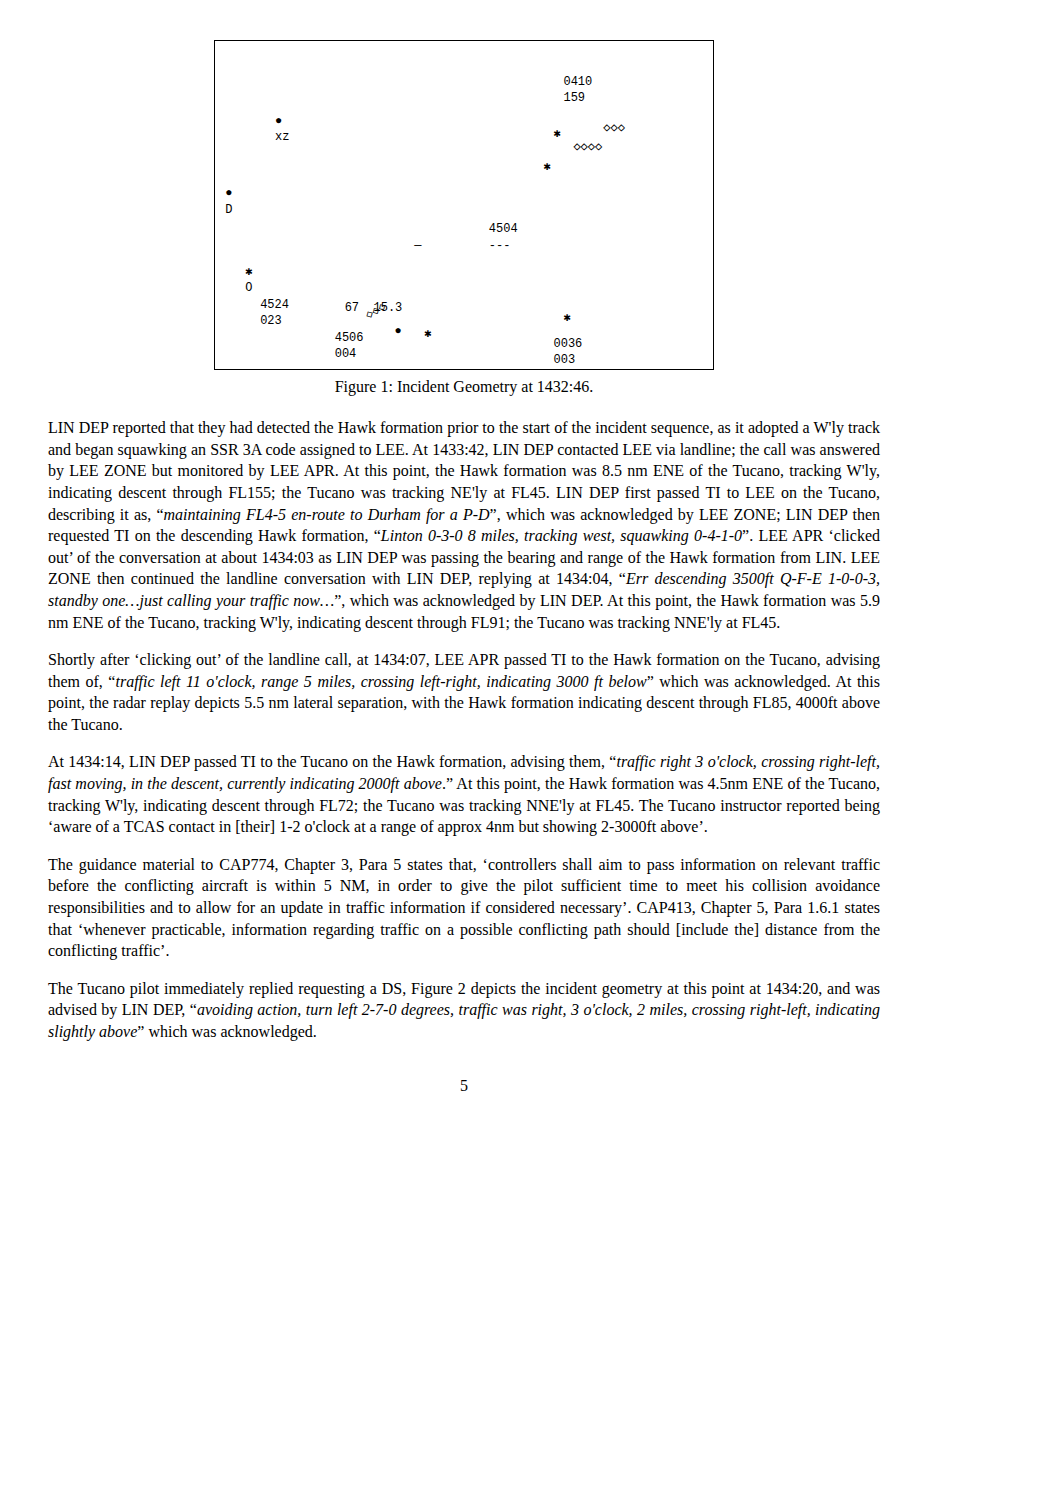●
xz ●
D ✱
O 4524
023 67 15.3 4506
004 ● ✱ 4504
--- 0410
159 ✱ ✱ ◇◇◇◇ ◇◇◇ ✱ 0036
003 ◇◇◇ —
Figure 1: Incident Geometry at 1432:46.
LIN DEP reported that they had detected the Hawk formation prior to the start of the incident sequence, as it adopted a W'ly track and began squawking an SSR 3A code assigned to LEE. At 1433:42, LIN DEP contacted LEE via landline; the call was answered by LEE ZONE but monitored by LEE APR. At this point, the Hawk formation was 8.5 nm ENE of the Tucano, tracking W'ly, indicating descent through FL155; the Tucano was tracking NE'ly at FL45. LIN DEP first passed TI to LEE on the Tucano, describing it as, “maintaining FL4-5 en-route to Durham for a P-D”, which was acknowledged by LEE ZONE; LIN DEP then requested TI on the descending Hawk formation, “Linton 0-3-0 8 miles, tracking west, squawking 0-4-1-0”. LEE APR ‘clicked out’ of the conversation at about 1434:03 as LIN DEP was passing the bearing and range of the Hawk formation from LIN. LEE ZONE then continued the landline conversation with LIN DEP, replying at 1434:04, “Err descending 3500ft Q-F-E 1-0-0-3, standby one…just calling your traffic now…”, which was acknowledged by LIN DEP. At this point, the Hawk formation was 5.9 nm ENE of the Tucano, tracking W'ly, indicating descent through FL91; the Tucano was tracking NNE'ly at FL45.
Shortly after ‘clicking out’ of the landline call, at 1434:07, LEE APR passed TI to the Hawk formation on the Tucano, advising them of, “traffic left 11 o'clock, range 5 miles, crossing left-right, indicating 3000 ft below” which was acknowledged. At this point, the radar replay depicts 5.5 nm lateral separation, with the Hawk formation indicating descent through FL85, 4000ft above the Tucano.
At 1434:14, LIN DEP passed TI to the Tucano on the Hawk formation, advising them, “traffic right 3 o'clock, crossing right-left, fast moving, in the descent, currently indicating 2000ft above.” At this point, the Hawk formation was 4.5nm ENE of the Tucano, tracking W'ly, indicating descent through FL72; the Tucano was tracking NNE'ly at FL45. The Tucano instructor reported being ‘aware of a TCAS contact in [their] 1-2 o'clock at a range of approx 4nm but showing 2-3000ft above’.
The guidance material to CAP774, Chapter 3, Para 5 states that, ‘controllers shall aim to pass information on relevant traffic before the conflicting aircraft is within 5 NM, in order to give the pilot sufficient time to meet his collision avoidance responsibilities and to allow for an update in traffic information if considered necessary’. CAP413, Chapter 5, Para 1.6.1 states that ‘whenever practicable, information regarding traffic on a possible conflicting path should [include the] distance from the conflicting traffic’.
The Tucano pilot immediately replied requesting a DS, Figure 2 depicts the incident geometry at this point at 1434:20, and was advised by LIN DEP, “avoiding action, turn left 2-7-0 degrees, traffic was right, 3 o'clock, 2 miles, crossing right-left, indicating slightly above” which was acknowledged.
5